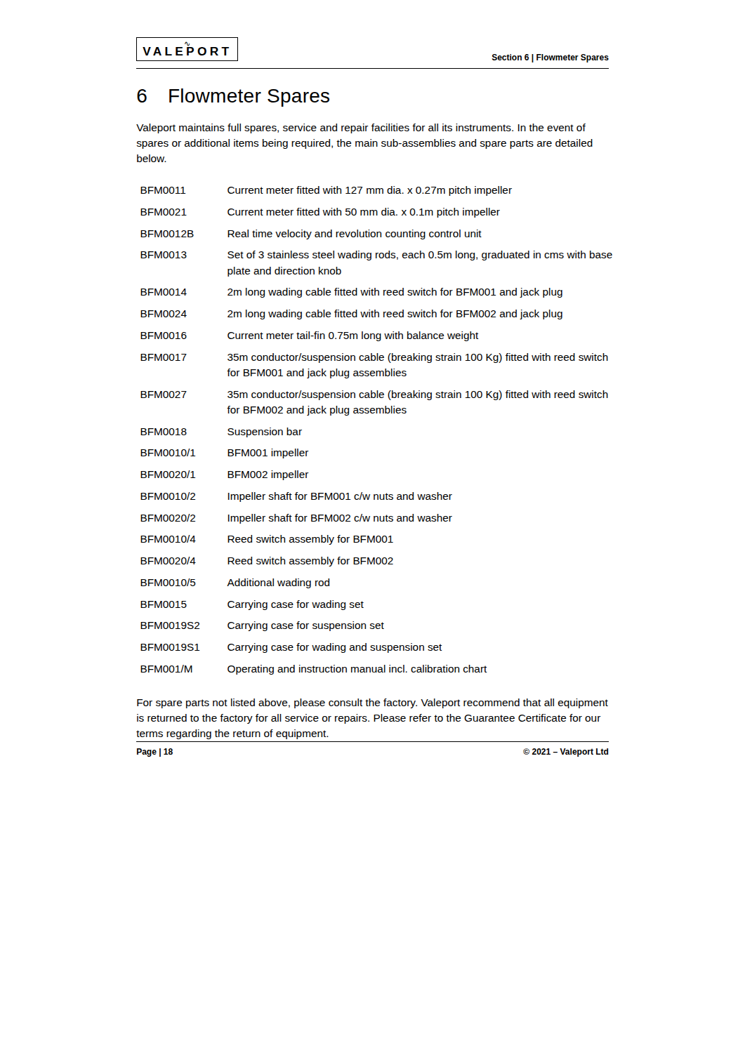∿ VALEPORT
Section 6 | Flowmeter Spares
6 Flowmeter Spares
Valeport maintains full spares, service and repair facilities for all its instruments. In the event of spares or additional items being required, the main sub-assemblies and spare parts are detailed below.
| BFM0011 | Current meter fitted with 127 mm dia. x 0.27m pitch impeller |
| BFM0021 | Current meter fitted with 50 mm dia. x 0.1m pitch impeller |
| BFM0012B | Real time velocity and revolution counting control unit |
| BFM0013 | Set of 3 stainless steel wading rods, each 0.5m long, graduated in cms with base plate and direction knob |
| BFM0014 | 2m long wading cable fitted with reed switch for BFM001 and jack plug |
| BFM0024 | 2m long wading cable fitted with reed switch for BFM002 and jack plug |
| BFM0016 | Current meter tail-fin 0.75m long with balance weight |
| BFM0017 | 35m conductor/suspension cable (breaking strain 100 Kg) fitted with reed switch for BFM001 and jack plug assemblies |
| BFM0027 | 35m conductor/suspension cable (breaking strain 100 Kg) fitted with reed switch for BFM002 and jack plug assemblies |
| BFM0018 | Suspension bar |
| BFM0010/1 | BFM001 impeller |
| BFM0020/1 | BFM002 impeller |
| BFM0010/2 | Impeller shaft for BFM001 c/w nuts and washer |
| BFM0020/2 | Impeller shaft for BFM002 c/w nuts and washer |
| BFM0010/4 | Reed switch assembly for BFM001 |
| BFM0020/4 | Reed switch assembly for BFM002 |
| BFM0010/5 | Additional wading rod |
| BFM0015 | Carrying case for wading set |
| BFM0019S2 | Carrying case for suspension set |
| BFM0019S1 | Carrying case for wading and suspension set |
| BFM001/M | Operating and instruction manual incl. calibration chart |
For spare parts not listed above, please consult the factory. Valeport recommend that all equipment is returned to the factory for all service or repairs. Please refer to the Guarantee Certificate for our terms regarding the return of equipment.
Page | 18
© 2021 – Valeport Ltd